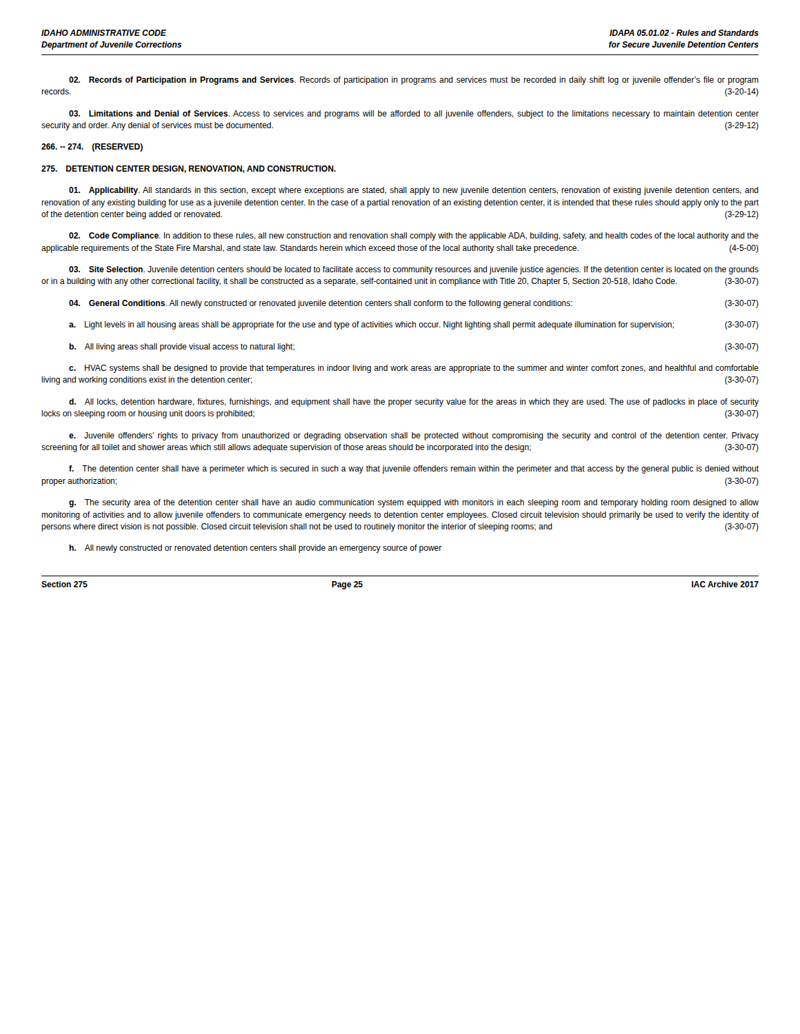| IDAHO ADMINISTRATIVE CODE Department of Juvenile Corrections | IDAPA 05.01.02 - Rules and Standards for Secure Juvenile Detention Centers |
02. Records of Participation in Programs and Services. Records of participation in programs and services must be recorded in daily shift log or juvenile offender’s file or program records.(3-20-14)
03. Limitations and Denial of Services. Access to services and programs will be afforded to all juvenile offenders, subject to the limitations necessary to maintain detention center security and order. Any denial of services must be documented.(3-29-12)
266. -- 274. (RESERVED)
275. DETENTION CENTER DESIGN, RENOVATION, AND CONSTRUCTION.
01. Applicability. All standards in this section, except where exceptions are stated, shall apply to new juvenile detention centers, renovation of existing juvenile detention centers, and renovation of any existing building for use as a juvenile detention center. In the case of a partial renovation of an existing detention center, it is intended that these rules should apply only to the part of the detention center being added or renovated.(3-29-12)
02. Code Compliance. In addition to these rules, all new construction and renovation shall comply with the applicable ADA, building, safety, and health codes of the local authority and the applicable requirements of the State Fire Marshal, and state law. Standards herein which exceed those of the local authority shall take precedence.(4-5-00)
03. Site Selection. Juvenile detention centers should be located to facilitate access to community resources and juvenile justice agencies. If the detention center is located on the grounds or in a building with any other correctional facility, it shall be constructed as a separate, self-contained unit in compliance with Title 20, Chapter 5, Section 20-518, Idaho Code.(3-30-07)
04. General Conditions. All newly constructed or renovated juvenile detention centers shall conform to the following general conditions:(3-30-07)
a. Light levels in all housing areas shall be appropriate for the use and type of activities which occur. Night lighting shall permit adequate illumination for supervision;(3-30-07)
b. All living areas shall provide visual access to natural light;(3-30-07)
c. HVAC systems shall be designed to provide that temperatures in indoor living and work areas are appropriate to the summer and winter comfort zones, and healthful and comfortable living and working conditions exist in the detention center;(3-30-07)
d. All locks, detention hardware, fixtures, furnishings, and equipment shall have the proper security value for the areas in which they are used. The use of padlocks in place of security locks on sleeping room or housing unit doors is prohibited;(3-30-07)
e. Juvenile offenders’ rights to privacy from unauthorized or degrading observation shall be protected without compromising the security and control of the detention center. Privacy screening for all toilet and shower areas which still allows adequate supervision of those areas should be incorporated into the design;(3-30-07)
f. The detention center shall have a perimeter which is secured in such a way that juvenile offenders remain within the perimeter and that access by the general public is denied without proper authorization;(3-30-07)
g. The security area of the detention center shall have an audio communication system equipped with monitors in each sleeping room and temporary holding room designed to allow monitoring of activities and to allow juvenile offenders to communicate emergency needs to detention center employees. Closed circuit television should primarily be used to verify the identity of persons where direct vision is not possible. Closed circuit television shall not be used to routinely monitor the interior of sleeping rooms; and(3-30-07)
h. All newly constructed or renovated detention centers shall provide an emergency source of power
| Section 275 | Page 25 | IAC Archive 2017 |